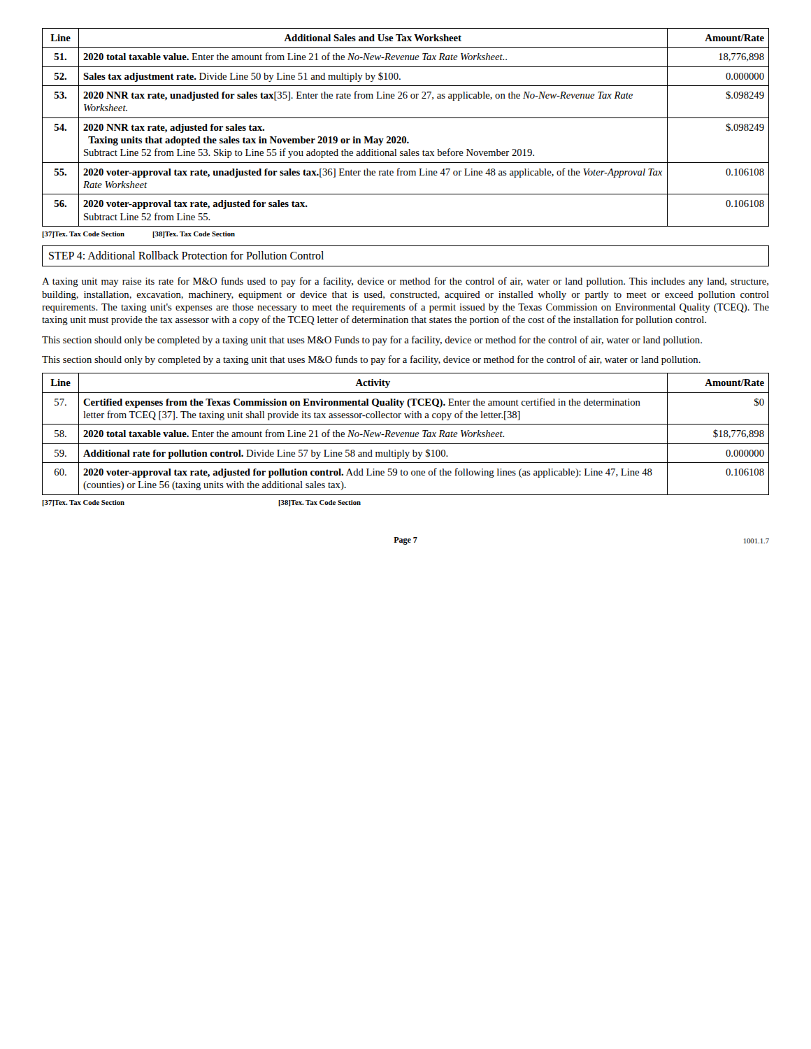| Line | Additional Sales and Use Tax Worksheet | Amount/Rate |
| --- | --- | --- |
| 51. | 2020 total taxable value. Enter the amount from Line 21 of the No-New-Revenue Tax Rate Worksheet. . | 18,776,898 |
| 52. | Sales tax adjustment rate. Divide Line 50 by Line 51 and multiply by $100. | 0.000000 |
| 53. | 2020 NNR tax rate, unadjusted for sales tax [35]. Enter the rate from Line 26 or 27, as applicable, on the No-New-Revenue Tax Rate Worksheet. | $.098249 |
| 54. | 2020 NNR tax rate, adjusted for sales tax. Taxing units that adopted the sales tax in November 2019 or in May 2020. Subtract Line 52 from Line 53. Skip to Line 55 if you adopted the additional sales tax before November 2019. | $.098249 |
| 55. | 2020 voter-approval tax rate, unadjusted for sales tax. [36] Enter the rate from Line 47 or Line 48 as applicable, of the Voter-Approval Tax Rate Worksheet | 0.106108 |
| 56. | 2020 voter-approval tax rate, adjusted for sales tax. Subtract Line 52 from Line 55. | 0.106108 |
[37]Tex. Tax Code Section [38]Tex. Tax Code Section
STEP 4: Additional Rollback Protection for Pollution Control
A taxing unit may raise its rate for M&O funds used to pay for a facility, device or method for the control of air, water or land pollution. This includes any land, structure, building, installation, excavation, machinery, equipment or device that is used, constructed, acquired or installed wholly or partly to meet or exceed pollution control requirements. The taxing unit's expenses are those necessary to meet the requirements of a permit issued by the Texas Commission on Environmental Quality (TCEQ). The taxing unit must provide the tax assessor with a copy of the TCEQ letter of determination that states the portion of the cost of the installation for pollution control.
This section should only be completed by a taxing unit that uses M&O Funds to pay for a facility, device or method for the control of air, water or land pollution.
This section should only by completed by a taxing unit that uses M&O funds to pay for a facility, device or method for the control of air, water or land pollution.
| Line | Activity | Amount/Rate |
| --- | --- | --- |
| 57. | Certified expenses from the Texas Commission on Environmental Quality (TCEQ). Enter the amount certified in the determination letter from TCEQ [37]. The taxing unit shall provide its tax assessor-collector with a copy of the letter.[38] | $0 |
| 58. | 2020 total taxable value. Enter the amount from Line 21 of the No-New-Revenue Tax Rate Worksheet. | $18,776,898 |
| 59. | Additional rate for pollution control. Divide Line 57 by Line 58 and multiply by $100. | 0.000000 |
| 60. | 2020 voter-approval tax rate, adjusted for pollution control. Add Line 59 to one of the following lines (as applicable): Line 47, Line 48 (counties) or Line 56 (taxing units with the additional sales tax). | 0.106108 |
[37]Tex. Tax Code Section [38]Tex. Tax Code Section
Page 7 1001.1.7